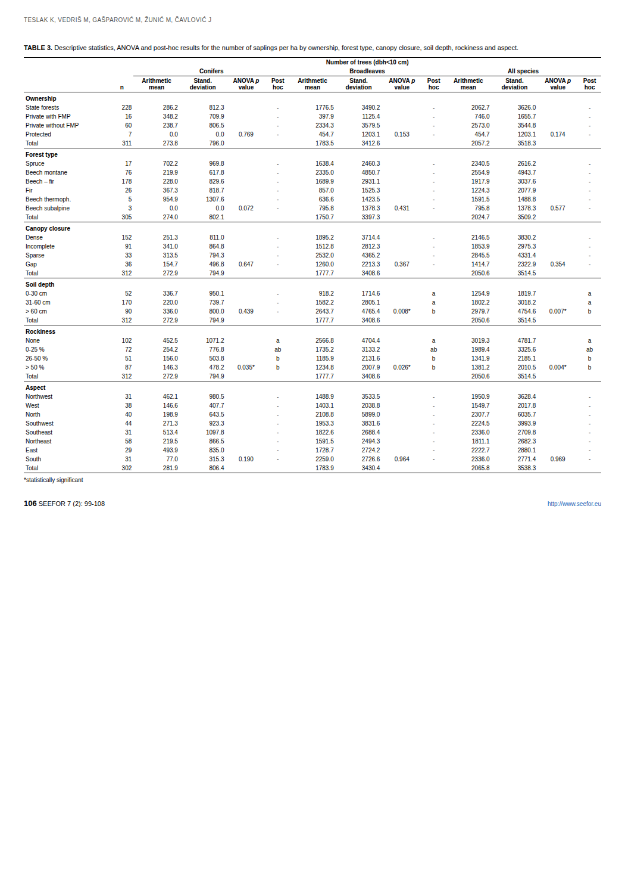TESLAK K, VEDRIŠ M, GAŠPAROVIĆ M, ŽUNIĆ M, ČAVLOVIĆ J
TABLE 3. Descriptive statistics, ANOVA and post-hoc results for the number of saplings per ha by ownership, forest type, canopy closure, soil depth, rockiness and aspect.
| | | Number of trees (dbh<10 cm) |
| --- | --- | --- |
| | | Conifers | Broadleaves | All species |
| | n | Arithmetic mean | Stand. deviation | ANOVA p value | Post hoc | Arithmetic mean | Stand. deviation | ANOVA p value | Post hoc | Arithmetic mean | Stand. deviation | ANOVA p value | Post hoc |
| Ownership |
| State forests | 228 | 286.2 | 812.3 | 0.769 | - | 1776.5 | 3490.2 | 0.153 | - | 2062.7 | 3626.0 | 0.174 | - |
| Private with FMP | 16 | 348.2 | 709.9 | - | 397.9 | 1125.4 | - | 746.0 | 1655.7 | - |
| Private without FMP | 60 | 238.7 | 806.5 | - | 2334.3 | 3579.5 | - | 2573.0 | 3544.8 | - |
| Protected | 7 | 0.0 | 0.0 | - | 454.7 | 1203.1 | - | 454.7 | 1203.1 | - |
| Total | 311 | 273.8 | 796.0 | | | 1783.5 | 3412.6 | | | 2057.2 | 3518.3 | | |
| Forest type |
| Spruce | 17 | 702.2 | 969.8 | 0.072 | - | 1638.4 | 2460.3 | 0.431 | - | 2340.5 | 2616.2 | 0.577 | - |
| Beech montane | 76 | 219.9 | 617.8 | - | 2335.0 | 4850.7 | - | 2554.9 | 4943.7 | - |
| Beech – fir | 178 | 228.0 | 829.6 | - | 1689.9 | 2931.1 | - | 1917.9 | 3037.6 | - |
| Fir | 26 | 367.3 | 818.7 | - | 857.0 | 1525.3 | - | 1224.3 | 2077.9 | - |
| Beech thermoph. | 5 | 954.9 | 1307.6 | - | 636.6 | 1423.5 | - | 1591.5 | 1488.8 | - |
| Beech subalpine | 3 | 0.0 | 0.0 | - | 795.8 | 1378.3 | - | 795.8 | 1378.3 | - |
| Total | 305 | 274.0 | 802.1 | | | 1750.7 | 3397.3 | | | 2024.7 | 3509.2 | | |
| Canopy closure |
| Dense | 152 | 251.3 | 811.0 | 0.647 | - | 1895.2 | 3714.4 | 0.367 | - | 2146.5 | 3830.2 | 0.354 | - |
| Incomplete | 91 | 341.0 | 864.8 | - | 1512.8 | 2812.3 | - | 1853.9 | 2975.3 | - |
| Sparse | 33 | 313.5 | 794.3 | - | 2532.0 | 4365.2 | - | 2845.5 | 4331.4 | - |
| Gap | 36 | 154.7 | 496.8 | - | 1260.0 | 2213.3 | - | 1414.7 | 2322.9 | - |
| Total | 312 | 272.9 | 794.9 | | | 1777.7 | 3408.6 | | | 2050.6 | 3514.5 | | |
| Soil depth |
| 0-30 cm | 52 | 336.7 | 950.1 | 0.439 | - | 918.2 | 1714.6 | 0.008* | a | 1254.9 | 1819.7 | 0.007* | a |
| 31-60 cm | 170 | 220.0 | 739.7 | - | 1582.2 | 2805.1 | a | 1802.2 | 3018.2 | a |
| > 60 cm | 90 | 336.0 | 800.0 | - | 2643.7 | 4765.4 | b | 2979.7 | 4754.6 | b |
| Total | 312 | 272.9 | 794.9 | | | 1777.7 | 3408.6 | | | 2050.6 | 3514.5 | | |
| Rockiness |
| None | 102 | 452.5 | 1071.2 | 0.035* | a | 2566.8 | 4704.4 | 0.026* | a | 3019.3 | 4781.7 | 0.004* | a |
| 0-25 % | 72 | 254.2 | 776.8 | ab | 1735.2 | 3133.2 | ab | 1989.4 | 3325.6 | ab |
| 26-50 % | 51 | 156.0 | 503.8 | b | 1185.9 | 2131.6 | b | 1341.9 | 2185.1 | b |
| > 50 % | 87 | 146.3 | 478.2 | b | 1234.8 | 2007.9 | b | 1381.2 | 2010.5 | b |
| Total | 312 | 272.9 | 794.9 | | | 1777.7 | 3408.6 | | | 2050.6 | 3514.5 | | |
| Aspect |
| Northwest | 31 | 462.1 | 980.5 | 0.190 | - | 1488.9 | 3533.5 | 0.964 | - | 1950.9 | 3628.4 | 0.969 | - |
| West | 38 | 146.6 | 407.7 | - | 1403.1 | 2038.8 | - | 1549.7 | 2017.8 | - |
| North | 40 | 198.9 | 643.5 | - | 2108.8 | 5899.0 | - | 2307.7 | 6035.7 | - |
| Southwest | 44 | 271.3 | 923.3 | - | 1953.3 | 3831.6 | - | 2224.5 | 3993.9 | - |
| Southeast | 31 | 513.4 | 1097.8 | - | 1822.6 | 2688.4 | - | 2336.0 | 2709.8 | - |
| Northeast | 58 | 219.5 | 866.5 | - | 1591.5 | 2494.3 | - | 1811.1 | 2682.3 | - |
| East | 29 | 493.9 | 835.0 | - | 1728.7 | 2724.2 | - | 2222.7 | 2880.1 | - |
| South | 31 | 77.0 | 315.3 | - | 2259.0 | 2726.6 | - | 2336.0 | 2771.4 | - |
| Total | 302 | 281.9 | 806.4 | | | 1783.9 | 3430.4 | | | 2065.8 | 3538.3 | | |
*statistically significant
106 SEEFOR 7 (2): 99-108
http://www.seefor.eu